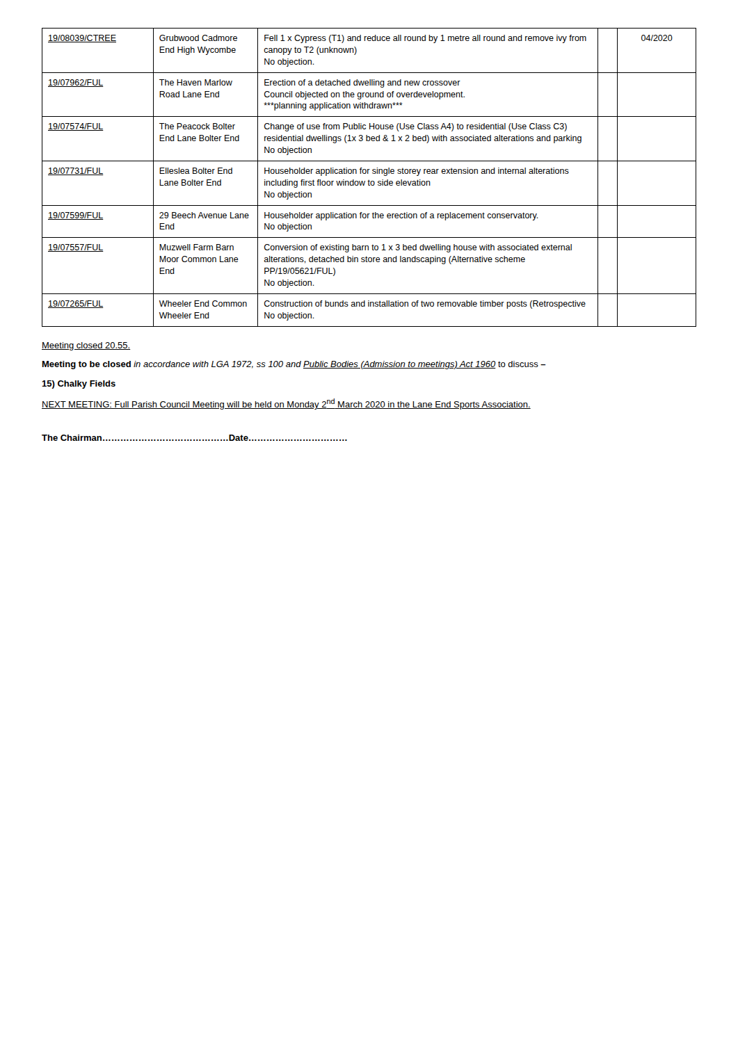| 19/08039/CTREE | Grubwood Cadmore End High Wycombe | Fell 1 x Cypress (T1) and reduce all round by 1 metre all round and remove ivy from canopy to T2 (unknown) No objection. | | 04/2020 |
| 19/07962/FUL | The Haven Marlow Road Lane End | Erection of a detached dwelling and new crossover Council objected on the ground of overdevelopment. ***planning application withdrawn*** | | |
| 19/07574/FUL | The Peacock Bolter End Lane Bolter End | Change of use from Public House (Use Class A4) to residential (Use Class C3) residential dwellings (1x 3 bed & 1 x 2 bed) with associated alterations and parking No objection | | |
| 19/07731/FUL | Elleslea Bolter End Lane Bolter End | Householder application for single storey rear extension and internal alterations including first floor window to side elevation No objection | | |
| 19/07599/FUL | 29 Beech Avenue Lane End | Householder application for the erection of a replacement conservatory. No objection | | |
| 19/07557/FUL | Muzwell Farm Barn Moor Common Lane End | Conversion of existing barn to 1 x 3 bed dwelling house with associated external alterations, detached bin store and landscaping (Alternative scheme PP/19/05621/FUL) No objection. | | |
| 19/07265/FUL | Wheeler End Common Wheeler End | Construction of bunds and installation of two removable timber posts (Retrospective No objection. | | |
Meeting closed 20.55.
Meeting to be closed in accordance with LGA 1972, ss 100 and Public Bodies (Admission to meetings) Act 1960 to discuss –
15) Chalky Fields
NEXT MEETING: Full Parish Council Meeting will be held on Monday 2nd March 2020 in the Lane End Sports Association.
The Chairman……………………………………Date……………………………